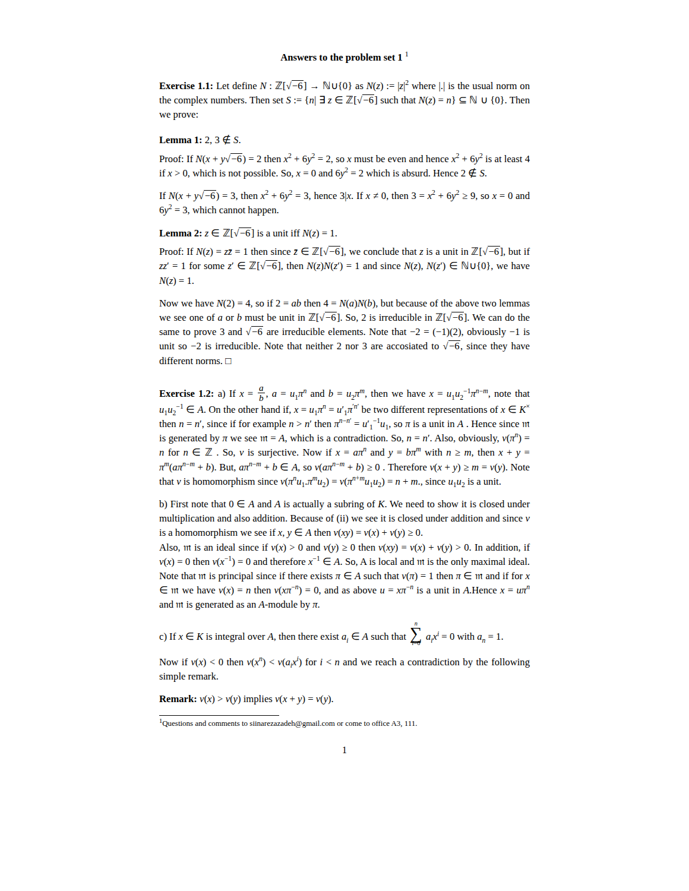Answers to the problem set 1 1
Exercise 1.1: Let define N : ℤ[√−6] → ℕ∪{0} as N(z) := |z|2 where |.| is the usual norm on the complex numbers. Then set S := {n| ∃ z ∈ ℤ[√−6] such that N(z) = n} ⊆ ℕ ∪ {0}. Then we prove:
Lemma 1: 2, 3 ∉ S.
Proof: If N(x + y√−6) = 2 then x2 + 6y2 = 2, so x must be even and hence x2 + 6y2 is at least 4 if x > 0, which is not possible. So, x = 0 and 6y2 = 2 which is absurd. Hence 2 ∉ S.
If N(x + y√−6) = 3, then x2 + 6y2 = 3, hence 3|x. If x ≠ 0, then 3 = x2 + 6y2 ≥ 9, so x = 0 and 6y2 = 3, which cannot happen.
Lemma 2: z ∈ ℤ[√−6] is a unit iff N(z) = 1.
Proof: If N(z) = zz̄ = 1 then since z̄ ∈ ℤ[√−6], we conclude that z is a unit in ℤ[√−6], but if zz′ = 1 for some z′ ∈ ℤ[√−6], then N(z)N(z′) = 1 and since N(z), N(z′) ∈ ℕ∪{0}, we have N(z) = 1.
Now we have N(2) = 4, so if 2 = ab then 4 = N(a)N(b), but because of the above two lemmas we see one of a or b must be unit in ℤ[√−6]. So, 2 is irreducible in ℤ[√−6]. We can do the same to prove 3 and √−6 are irreducible elements. Note that −2 = (−1)(2), obviously −1 is unit so −2 is irreducible. Note that neither 2 nor 3 are accosiated to √−6, since they have different norms. □
Exercise 1.2: a) If x = ab, a = u1πn and b = u2πm, then we have x = u1u2−1πn−m, note that u1u2−1 ∈ A. On the other hand if, x = u1πn = u′1π′n′ be two different representations of x ∈ K× then n = n′, since if for example n > n′ then πn−n′ = u′1−1u1, so π is a unit in A . Hence since 𝔪 is generated by π we see 𝔪 = A, which is a contradiction. So, n = n′. Also, obviously, ν(πn) = n for n ∈ ℤ . So, ν is surjective. Now if x = aπn and y = bπm with n ≥ m, then x + y = πm(aπn−m + b). But, aπn−m + b ∈ A, so ν(aπn−m + b) ≥ 0 . Therefore ν(x + y) ≥ m = ν(y). Note that ν is homomorphism since ν(πnu1.πmu2) = ν(πn+mu1u2) = n + m., since u1u2 is a unit.
b) First note that 0 ∈ A and A is actually a subring of K. We need to show it is closed under multiplication and also addition. Because of (ii) we see it is closed under addition and since ν is a homomorphism we see if x, y ∈ A then ν(xy) = ν(x) + ν(y) ≥ 0.
Also, 𝔪 is an ideal since if ν(x) > 0 and ν(y) ≥ 0 then ν(xy) = ν(x) + ν(y) > 0. In addition, if ν(x) = 0 then ν(x−1) = 0 and therefore x−1 ∈ A. So, A is local and 𝔪 is the only maximal ideal. Note that 𝔪 is principal since if there exists π ∈ A such that ν(π) = 1 then π ∈ 𝔪 and if for x ∈ 𝔪 we have ν(x) = n then ν(xπ−n) = 0, and as above u = xπ−n is a unit in A.Hence x = uπn and 𝔪 is generated as an A-module by π.
c) If x ∈ K is integral over A, then there exist ai ∈ A such that n∑i=0 aixi = 0 with an = 1.
Now if ν(x) < 0 then ν(xn) < ν(aixi) for i < n and we reach a contradiction by the following simple remark.
Remark: ν(x) > ν(y) implies ν(x + y) = ν(y).
1Questions and comments to siinarezazadeh@gmail.com or come to office A3, 111.
1